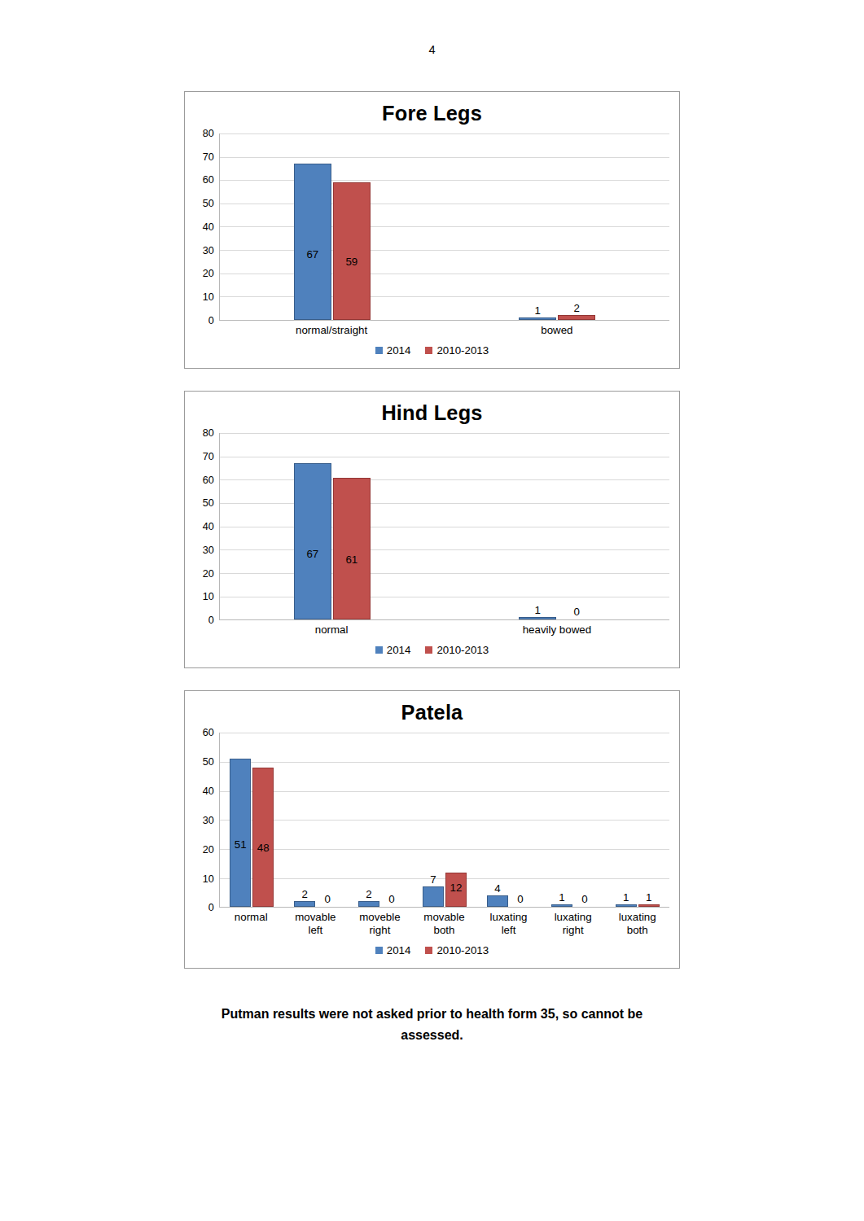4
Fore Legs
80 70 60 50 40 30 20 10 0
67
59
1
2
normal/straight
bowed
2014 2010-2013
Hind Legs
80 70 60 50 40 30 20 10 0
67
61
1
0
normal
heavily bowed
2014 2010-2013
Patela
60 50 40 30 20 10 0
51
48
2
0
2
0
7
12
4
0
1
0
1
1
normal
movable
left
moveble
right
movable
both
luxating
left
luxating
right
luxating
both
2014 2010-2013
Putman results were not asked prior to health form 35, so cannot be assessed.